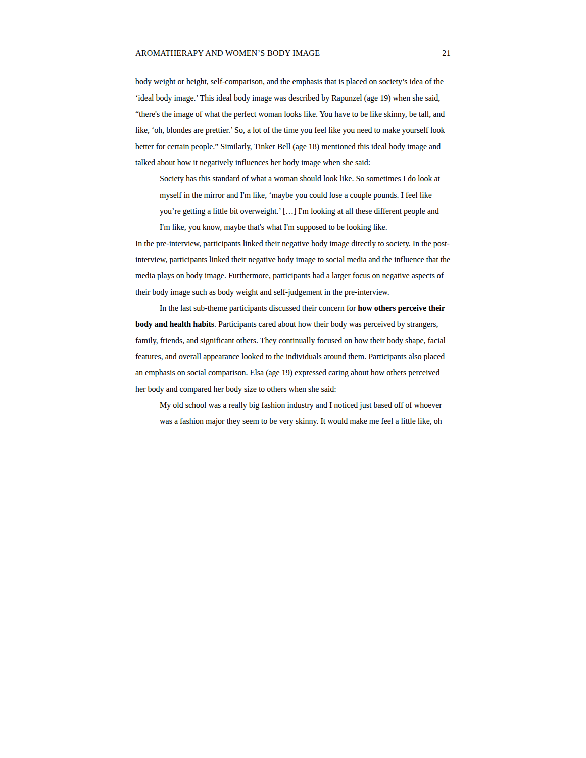Aromatherapy and Women’s Body Image 21
body weight or height, self-comparison, and the emphasis that is placed on society’s idea of the ‘ideal body image.’ This ideal body image was described by Rapunzel (age 19) when she said, “there's the image of what the perfect woman looks like. You have to be like skinny, be tall, and like, ‘oh, blondes are prettier.’ So, a lot of the time you feel like you need to make yourself look better for certain people.” Similarly, Tinker Bell (age 18) mentioned this ideal body image and talked about how it negatively influences her body image when she said:
Society has this standard of what a woman should look like. So sometimes I do look at myself in the mirror and I'm like, ‘maybe you could lose a couple pounds. I feel like you’re getting a little bit overweight.’ […] I'm looking at all these different people and I'm like, you know, maybe that's what I'm supposed to be looking like.
In the pre-interview, participants linked their negative body image directly to society. In the post-interview, participants linked their negative body image to social media and the influence that the media plays on body image. Furthermore, participants had a larger focus on negative aspects of their body image such as body weight and self-judgement in the pre-interview.
In the last sub-theme participants discussed their concern for how others perceive their body and health habits. Participants cared about how their body was perceived by strangers, family, friends, and significant others. They continually focused on how their body shape, facial features, and overall appearance looked to the individuals around them. Participants also placed an emphasis on social comparison. Elsa (age 19) expressed caring about how others perceived her body and compared her body size to others when she said:
My old school was a really big fashion industry and I noticed just based off of whoever was a fashion major they seem to be very skinny. It would make me feel a little like, oh